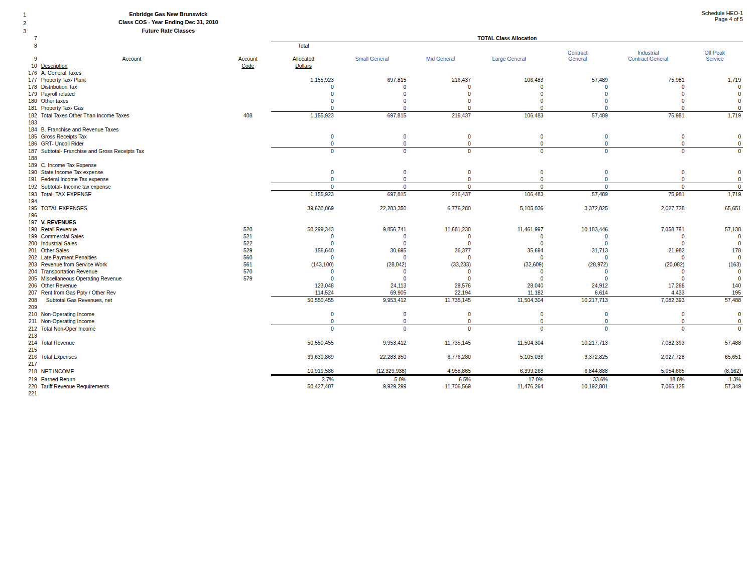| 1 | Enbridge Gas New Brunswick |
| 2 | Class COS - Year Ending Dec 31, 2010 |
| 3 | Future Rate Classes |
Schedule HEO-1
Page 4 of 5
| 7 | | | TOTAL Class Allocation |
| 8 | | | Total | | | | | | |
| 9 | Account | Account | Allocated | Small General | Mid General | Large General | Contract General | Industrial Contract General | Off Peak Service |
| 10 | Description | Code | Dollars | | | | | | |
| 176 | A. General Taxes | | | | | | | | |
| 177 | Property Tax- Plant | | 1,155,923 | 697,815 | 216,437 | 106,483 | 57,489 | 75,981 | 1,719 |
| 178 | Distribution Tax | | 0 | 0 | 0 | 0 | 0 | 0 | 0 |
| 179 | Payroll related | | 0 | 0 | 0 | 0 | 0 | 0 | 0 |
| 180 | Other taxes | | 0 | 0 | 0 | 0 | 0 | 0 | 0 |
| 181 | Property Tax- Gas | | 0 | 0 | 0 | 0 | 0 | 0 | 0 |
| 182 | Total Taxes Other Than Income Taxes | 408 | 1,155,923 | 697,815 | 216,437 | 106,483 | 57,489 | 75,981 | 1,719 |
| 183 | | | | | | | | | |
| 184 | B. Franchise and Revenue Taxes | | | | | | | | |
| 185 | Gross Receipts Tax | | 0 | 0 | 0 | 0 | 0 | 0 | 0 |
| 186 | GRT- Uncoll Rider | | 0 | 0 | 0 | 0 | 0 | 0 | 0 |
| 187 | Subtotal- Franchise and Gross Receipts Tax | | 0 | 0 | 0 | 0 | 0 | 0 | 0 |
| 188 | | | | | | | | | |
| 189 | C. Income Tax Expense | | | | | | | | |
| 190 | State Income Tax expense | | 0 | 0 | 0 | 0 | 0 | 0 | 0 |
| 191 | Federal Income Tax expense | | 0 | 0 | 0 | 0 | 0 | 0 | 0 |
| 192 | Subtotal- Income tax expense | | 0 | 0 | 0 | 0 | 0 | 0 | 0 |
| 193 | Total- TAX EXPENSE | | 1,155,923 | 697,815 | 216,437 | 106,483 | 57,489 | 75,981 | 1,719 |
| 194 | | | | | | | | | |
| 195 | TOTAL EXPENSES | | 39,630,869 | 22,283,350 | 6,776,280 | 5,105,036 | 3,372,825 | 2,027,728 | 65,651 |
| 196 | | | | | | | | | |
| 197 | V. REVENUES | | | | | | | | |
| 198 | Retail Revenue | 520 | 50,299,343 | 9,856,741 | 11,681,230 | 11,461,997 | 10,183,446 | 7,058,791 | 57,138 |
| 199 | Commercial Sales | 521 | 0 | 0 | 0 | 0 | 0 | 0 | 0 |
| 200 | Industrial Sales | 522 | 0 | 0 | 0 | 0 | 0 | 0 | 0 |
| 201 | Other Sales | 529 | 156,640 | 30,695 | 36,377 | 35,694 | 31,713 | 21,982 | 178 |
| 202 | Late Payment Penalties | 560 | 0 | 0 | 0 | 0 | 0 | 0 | 0 |
| 203 | Revenue from Service Work | 561 | (143,100) | (28,042) | (33,233) | (32,609) | (28,972) | (20,082) | (163) |
| 204 | Transportation Revenue | 570 | 0 | 0 | 0 | 0 | 0 | 0 | 0 |
| 205 | Miscellaneous Operating Revenue | 579 | 0 | 0 | 0 | 0 | 0 | 0 | 0 |
| 206 | Other Revenue | | 123,048 | 24,113 | 28,576 | 28,040 | 24,912 | 17,268 | 140 |
| 207 | Rent from Gas Ppty / Other Rev | | 114,524 | 69,905 | 22,194 | 11,182 | 6,614 | 4,433 | 195 |
| 208 | Subtotal Gas Revenues, net | | 50,550,455 | 9,953,412 | 11,735,145 | 11,504,304 | 10,217,713 | 7,082,393 | 57,488 |
| 209 | | | | | | | | | |
| 210 | Non-Operating Income | | 0 | 0 | 0 | 0 | 0 | 0 | 0 |
| 211 | Non-Operating Income | | 0 | 0 | 0 | 0 | 0 | 0 | 0 |
| 212 | Total Non-Oper Income | | 0 | 0 | 0 | 0 | 0 | 0 | 0 |
| 213 | | | | | | | | | |
| 214 | Total Revenue | | 50,550,455 | 9,953,412 | 11,735,145 | 11,504,304 | 10,217,713 | 7,082,393 | 57,488 |
| 215 | | | | | | | | | |
| 216 | Total Expenses | | 39,630,869 | 22,283,350 | 6,776,280 | 5,105,036 | 3,372,825 | 2,027,728 | 65,651 |
| 217 | | | | | | | | | |
| 218 | NET INCOME | | 10,919,586 | (12,329,938) | 4,958,865 | 6,399,268 | 6,844,888 | 5,054,665 | (8,162) |
| 219 | Earned Return | | 2.7% | -5.0% | 6.5% | 17.0% | 33.6% | 18.8% | -1.3% |
| 220 | Tariff Revenue Requirements | | 50,427,407 | 9,929,299 | 11,706,569 | 11,476,264 | 10,192,801 | 7,065,125 | 57,349 |
| 221 | | | | | | | | | |